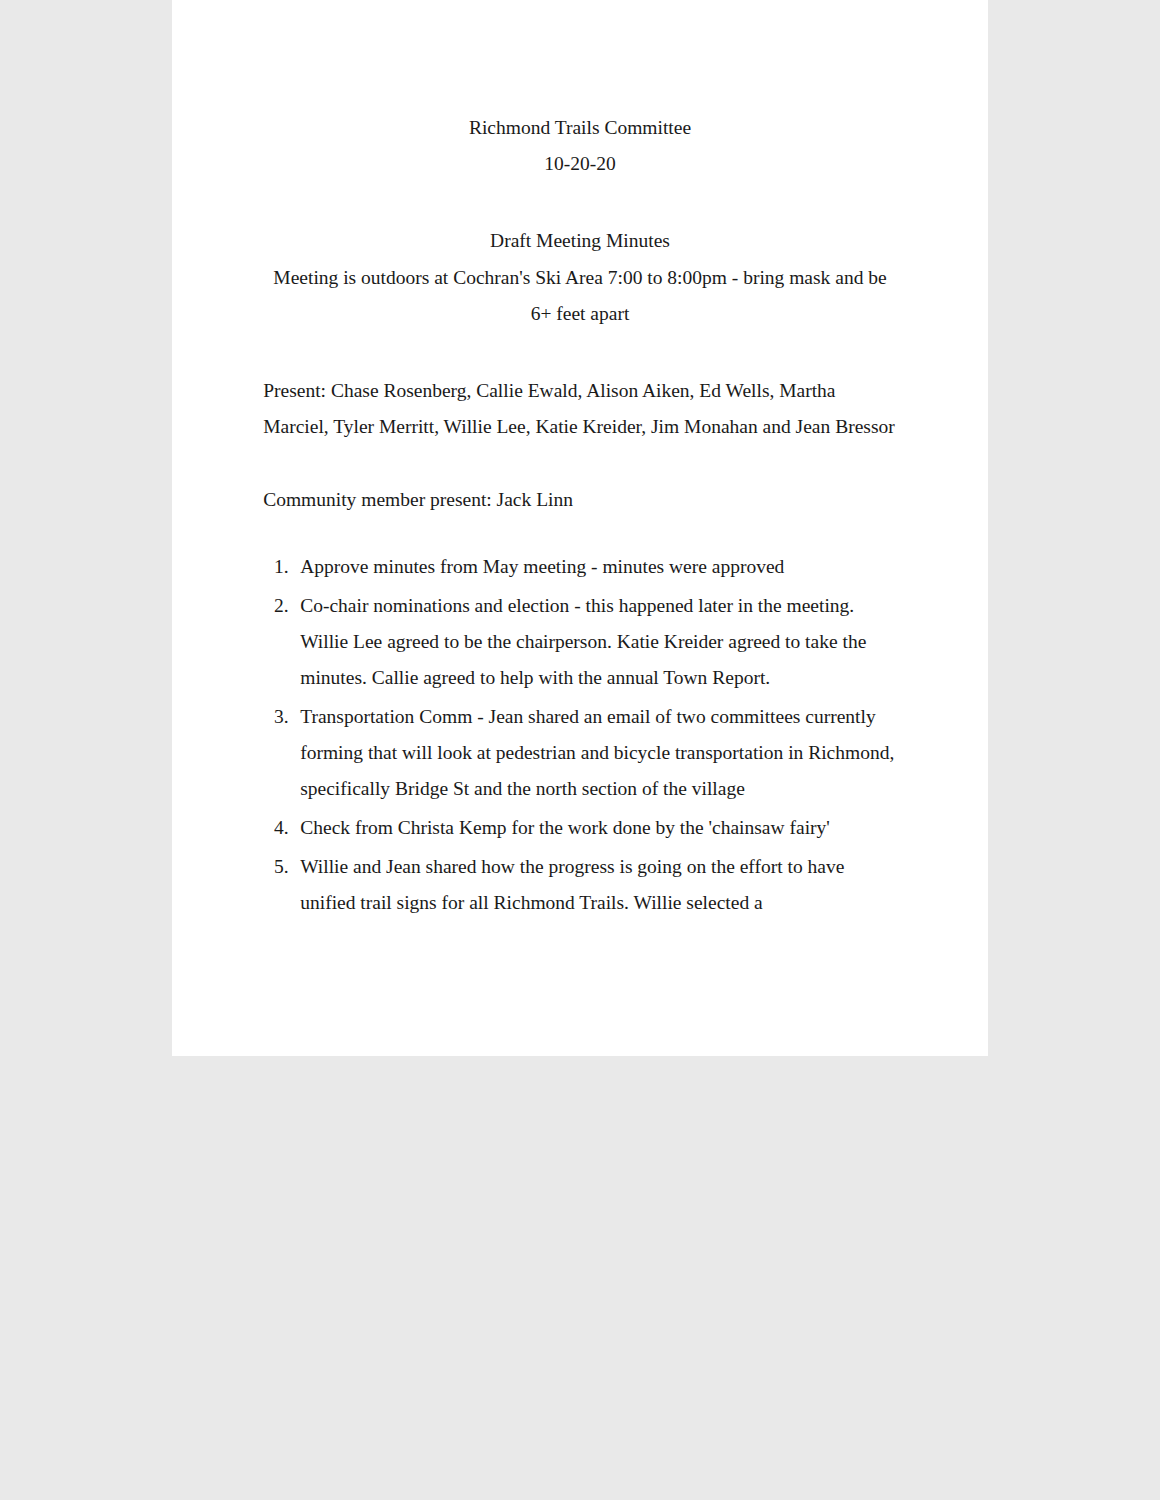Richmond Trails Committee
10-20-20
Draft Meeting Minutes
Meeting is outdoors at Cochran's Ski Area 7:00 to 8:00pm - bring mask and be 6+ feet apart
Present: Chase Rosenberg, Callie Ewald, Alison Aiken, Ed Wells, Martha Marciel, Tyler Merritt, Willie Lee, Katie Kreider, Jim Monahan and Jean Bressor
Community member present: Jack Linn
Approve minutes from May meeting - minutes were approved
Co-chair nominations and election - this happened later in the meeting. Willie Lee agreed to be the chairperson. Katie Kreider agreed to take the minutes. Callie agreed to help with the annual Town Report.
Transportation Comm - Jean shared an email of two committees currently forming that will look at pedestrian and bicycle transportation in Richmond, specifically Bridge St and the north section of the village
Check from Christa Kemp for the work done by the 'chainsaw fairy'
Willie and Jean shared how the progress is going on the effort to have unified trail signs for all Richmond Trails. Willie selected a